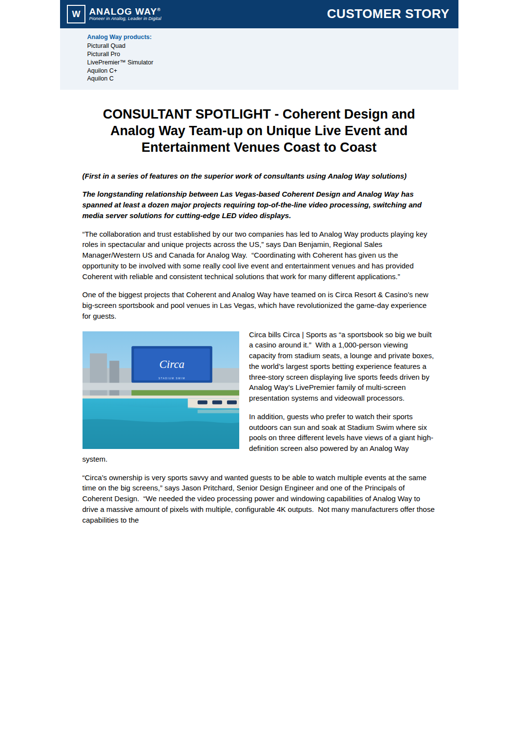W
ANALOG WAY®
Pioneer in Analog, Leader in Digital
CUSTOMER STORY
Analog Way products:
Picturall Quad
Picturall Pro
LivePremier™ Simulator
Aquilon C+
Aquilon C
CONSULTANT SPOTLIGHT - Coherent Design and Analog Way Team-up on Unique Live Event and Entertainment Venues Coast to Coast
(First in a series of features on the superior work of consultants using Analog Way solutions)
The longstanding relationship between Las Vegas-based Coherent Design and Analog Way has spanned at least a dozen major projects requiring top-of-the-line video processing, switching and media server solutions for cutting-edge LED video displays.
“The collaboration and trust established by our two companies has led to Analog Way products playing key roles in spectacular and unique projects across the US,” says Dan Benjamin, Regional Sales Manager/Western US and Canada for Analog Way. “Coordinating with Coherent has given us the opportunity to be involved with some really cool live event and entertainment venues and has provided Coherent with reliable and consistent technical solutions that work for many different applications.”
One of the biggest projects that Coherent and Analog Way have teamed on is Circa Resort & Casino’s new big-screen sportsbook and pool venues in Las Vegas, which have revolutionized the game-day experience for guests.
Circa bills Circa | Sports as “a sportsbook so big we built a casino around it.” With a 1,000-person viewing capacity from stadium seats, a lounge and private boxes, the world’s largest sports betting experience features a three-story screen displaying live sports feeds driven by Analog Way’s LivePremier family of multi-screen presentation systems and videowall processors.
In addition, guests who prefer to watch their sports outdoors can sun and soak at Stadium Swim where six pools on three different levels have views of a giant high-definition screen also powered by an Analog Way system.
“Circa’s ownership is very sports savvy and wanted guests to be able to watch multiple events at the same time on the big screens,” says Jason Pritchard, Senior Design Engineer and one of the Principals of Coherent Design. “We needed the video processing power and windowing capabilities of Analog Way to drive a massive amount of pixels with multiple, configurable 4K outputs. Not many manufacturers offer those capabilities to the